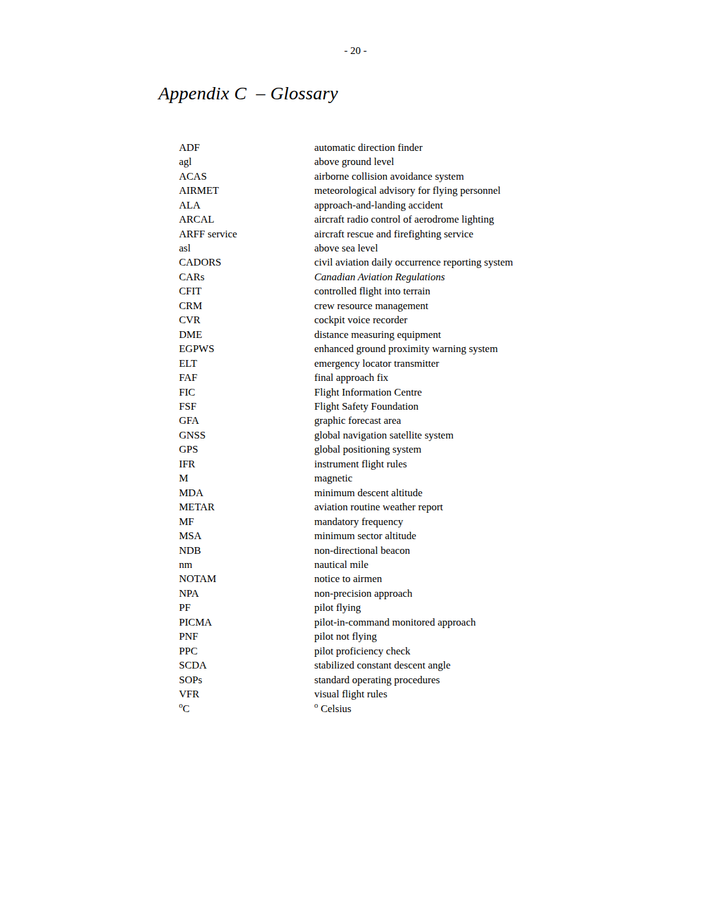- 20 -
Appendix C – Glossary
| ADF | automatic direction finder |
| agl | above ground level |
| ACAS | airborne collision avoidance system |
| AIRMET | meteorological advisory for flying personnel |
| ALA | approach-and-landing accident |
| ARCAL | aircraft radio control of aerodrome lighting |
| ARFF service | aircraft rescue and firefighting service |
| asl | above sea level |
| CADORS | civil aviation daily occurrence reporting system |
| CARs | Canadian Aviation Regulations |
| CFIT | controlled flight into terrain |
| CRM | crew resource management |
| CVR | cockpit voice recorder |
| DME | distance measuring equipment |
| EGPWS | enhanced ground proximity warning system |
| ELT | emergency locator transmitter |
| FAF | final approach fix |
| FIC | Flight Information Centre |
| FSF | Flight Safety Foundation |
| GFA | graphic forecast area |
| GNSS | global navigation satellite system |
| GPS | global positioning system |
| IFR | instrument flight rules |
| M | magnetic |
| MDA | minimum descent altitude |
| METAR | aviation routine weather report |
| MF | mandatory frequency |
| MSA | minimum sector altitude |
| NDB | non-directional beacon |
| nm | nautical mile |
| NOTAM | notice to airmen |
| NPA | non-precision approach |
| PF | pilot flying |
| PICMA | pilot-in-command monitored approach |
| PNF | pilot not flying |
| PPC | pilot proficiency check |
| SCDA | stabilized constant descent angle |
| SOPs | standard operating procedures |
| VFR | visual flight rules |
| o C | o Celsius |